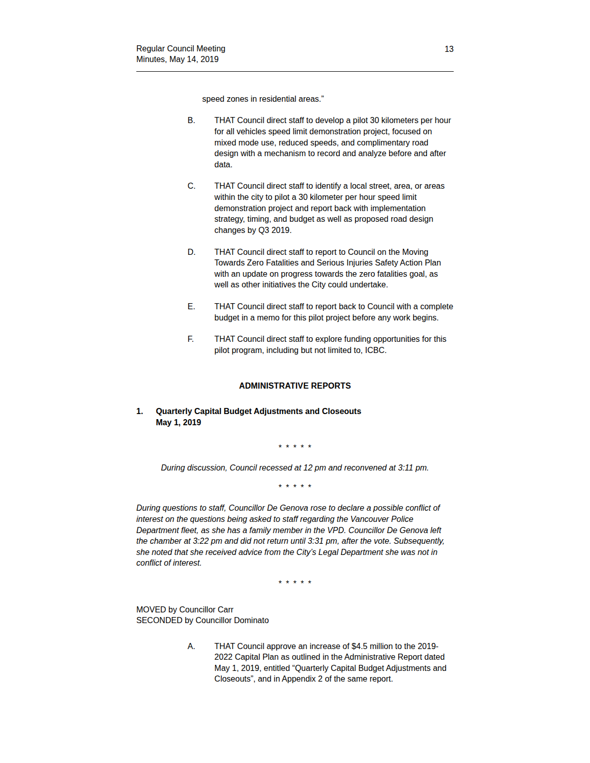Regular Council Meeting
Minutes, May 14, 2019
13
speed zones in residential areas.”
B.
THAT Council direct staff to develop a pilot 30 kilometers per hour for all vehicles speed limit demonstration project, focused on mixed mode use, reduced speeds, and complimentary road design with a mechanism to record and analyze before and after data.
C.
THAT Council direct staff to identify a local street, area, or areas within the city to pilot a 30 kilometer per hour speed limit demonstration project and report back with implementation strategy, timing, and budget as well as proposed road design changes by Q3 2019.
D.
THAT Council direct staff to report to Council on the Moving Towards Zero Fatalities and Serious Injuries Safety Action Plan with an update on progress towards the zero fatalities goal, as well as other initiatives the City could undertake.
E.
THAT Council direct staff to report back to Council with a complete budget in a memo for this pilot project before any work begins.
F.
THAT Council direct staff to explore funding opportunities for this pilot program, including but not limited to, ICBC.
ADMINISTRATIVE REPORTS
1.
Quarterly Capital Budget Adjustments and Closeouts
May 1, 2019
* * * * *
During discussion, Council recessed at 12 pm and reconvened at 3:11 pm.
* * * * *
During questions to staff, Councillor De Genova rose to declare a possible conflict of interest on the questions being asked to staff regarding the Vancouver Police Department fleet, as she has a family member in the VPD. Councillor De Genova left the chamber at 3:22 pm and did not return until 3:31 pm, after the vote. Subsequently, she noted that she received advice from the City’s Legal Department she was not in conflict of interest.
* * * * *
MOVED by Councillor Carr
SECONDED by Councillor Dominato
A.
THAT Council approve an increase of $4.5 million to the 2019-2022 Capital Plan as outlined in the Administrative Report dated May 1, 2019, entitled “Quarterly Capital Budget Adjustments and Closeouts”, and in Appendix 2 of the same report.